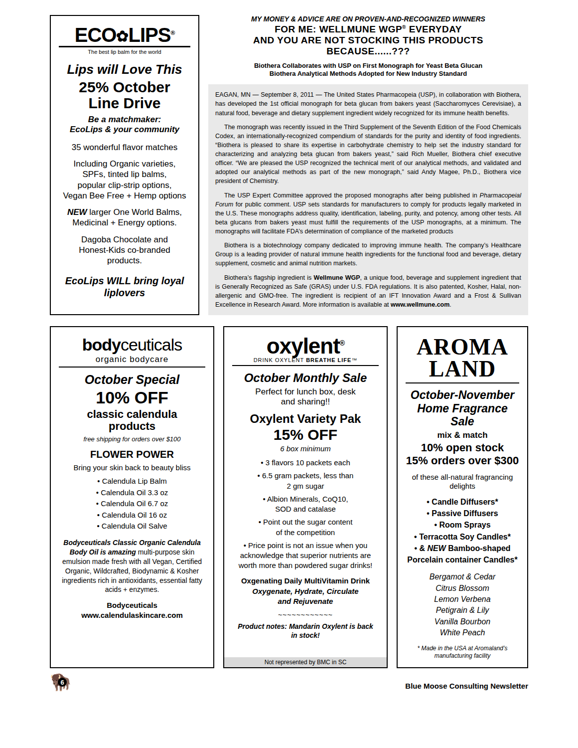ECO✿LIPS®
The best lip balm for the world
Lips will Love This
25% October
Line Drive
Be a matchmaker:
EcoLips & your community
35 wonderful flavor matches
Including Organic varieties,
SPFs, tinted lip balms,
popular clip-strip options,
Vegan Bee Free + Hemp options
NEW larger One World Balms,
Medicinal + Energy options.
Dagoba Chocolate and
Honest-Kids co-branded
products.
EcoLips WILL bring loyal
liplovers
MY MONEY & ADVICE ARE ON PROVEN-AND-RECOGNIZED WINNERS
FOR ME: WELLMUNE WGP® EVERYDAY
AND YOU ARE NOT STOCKING THIS PRODUCTS
BECAUSE......???
Biothera Collaborates with USP on First Monograph for Yeast Beta Glucan
Biothera Analytical Methods Adopted for New Industry Standard
EAGAN, MN — September 8, 2011 — The United States Pharmacopeia (USP), in collaboration with Biothera, has developed the 1st official monograph for beta glucan from bakers yeast (Saccharomyces Cerevisiae), a natural food, beverage and dietary supplement ingredient widely recognized for its immune health benefits.
The monograph was recently issued in the Third Supplement of the Seventh Edition of the Food Chemicals Codex, an internationally-recognized compendium of standards for the purity and identity of food ingredients. “Biothera is pleased to share its expertise in carbohydrate chemistry to help set the industry standard for characterizing and analyzing beta glucan from bakers yeast,” said Rich Mueller, Biothera chief executive officer. “We are pleased the USP recognized the technical merit of our analytical methods, and validated and adopted our analytical methods as part of the new monograph,” said Andy Magee, Ph.D., Biothera vice president of Chemistry.
The USP Expert Committee approved the proposed monographs after being published in Pharmacopeial Forum for public comment. USP sets standards for manufacturers to comply for products legally marketed in the U.S. These monographs address quality, identification, labeling, purity, and potency, among other tests. All beta glucans from bakers yeast must fulfill the requirements of the USP monographs, at a minimum. The monographs will facilitate FDA’s determination of compliance of the marketed products
Biothera is a biotechnology company dedicated to improving immune health. The company’s Healthcare Group is a leading provider of natural immune health ingredients for the functional food and beverage, dietary supplement, cosmetic and animal nutrition markets.
Biothera’s flagship ingredient is Wellmune WGP, a unique food, beverage and supplement ingredient that is Generally Recognized as Safe (GRAS) under U.S. FDA regulations. It is also patented, Kosher, Halal, non-allergenic and GMO-free. The ingredient is recipient of an IFT Innovation Award and a Frost & Sullivan Excellence in Research Award. More information is available at www.wellmune.com.
bodyceuticals
organic bodycare
October Special
10% OFF
classic calendula
products
free shipping for orders over $100
FLOWER POWER
Bring your skin back to beauty bliss
Calendula Lip Balm
Calendula Oil 3.3 oz
Calendula Oil 6.7 oz
Calendula Oil 16 oz
Calendula Oil Salve
Bodyceuticals Classic Organic Calendula Body Oil is amazing multi-purpose skin emulsion made fresh with all Vegan, Certified Organic, Wildcrafted, Biodynamic & Kosher ingredients rich in antioxidants, essential fatty acids + enzymes.
Bodyceuticals
www.calendulaskincare.com
oxylent®
DRINK OXYLENT BREATHE LIFE™
October Monthly Sale
Perfect for lunch box, desk
and sharing!!
Oxylent Variety Pak
15% OFF
6 box minimum
3 flavors 10 packets each
6.5 gram packets, less than
2 gm sugar
Albion Minerals, CoQ10,
SOD and catalase
Point out the sugar content
of the competition
Price point is not an issue when you acknowledge that superior nutrients are worth more than powdered sugar drinks!
Oxgenating Daily MultiVitamin Drink
Oxygenate, Hydrate, Circulate
and Rejuvenate
~~~~~~~~~~~~
Product notes: Mandarin Oxylent is back
in stock!
Not represented by BMC in SC
AROMA
LAND
October-November
Home Fragrance Sale
mix & match
10% open stock
15% orders over $300
of these all-natural fragrancing
delights
Candle Diffusers*
Passive Diffusers
Room Sprays
Terracotta Soy Candles*
NEW Bamboo-shaped Porcelain container Candles*
Bergamot & Cedar
Citrus Blossom
Lemon Verbena
Petigrain & Lily
Vanilla Bourbon
White Peach
* Made in the USA at Aromaland’s
manufacturing facility
🦬6
Blue Moose Consulting Newsletter